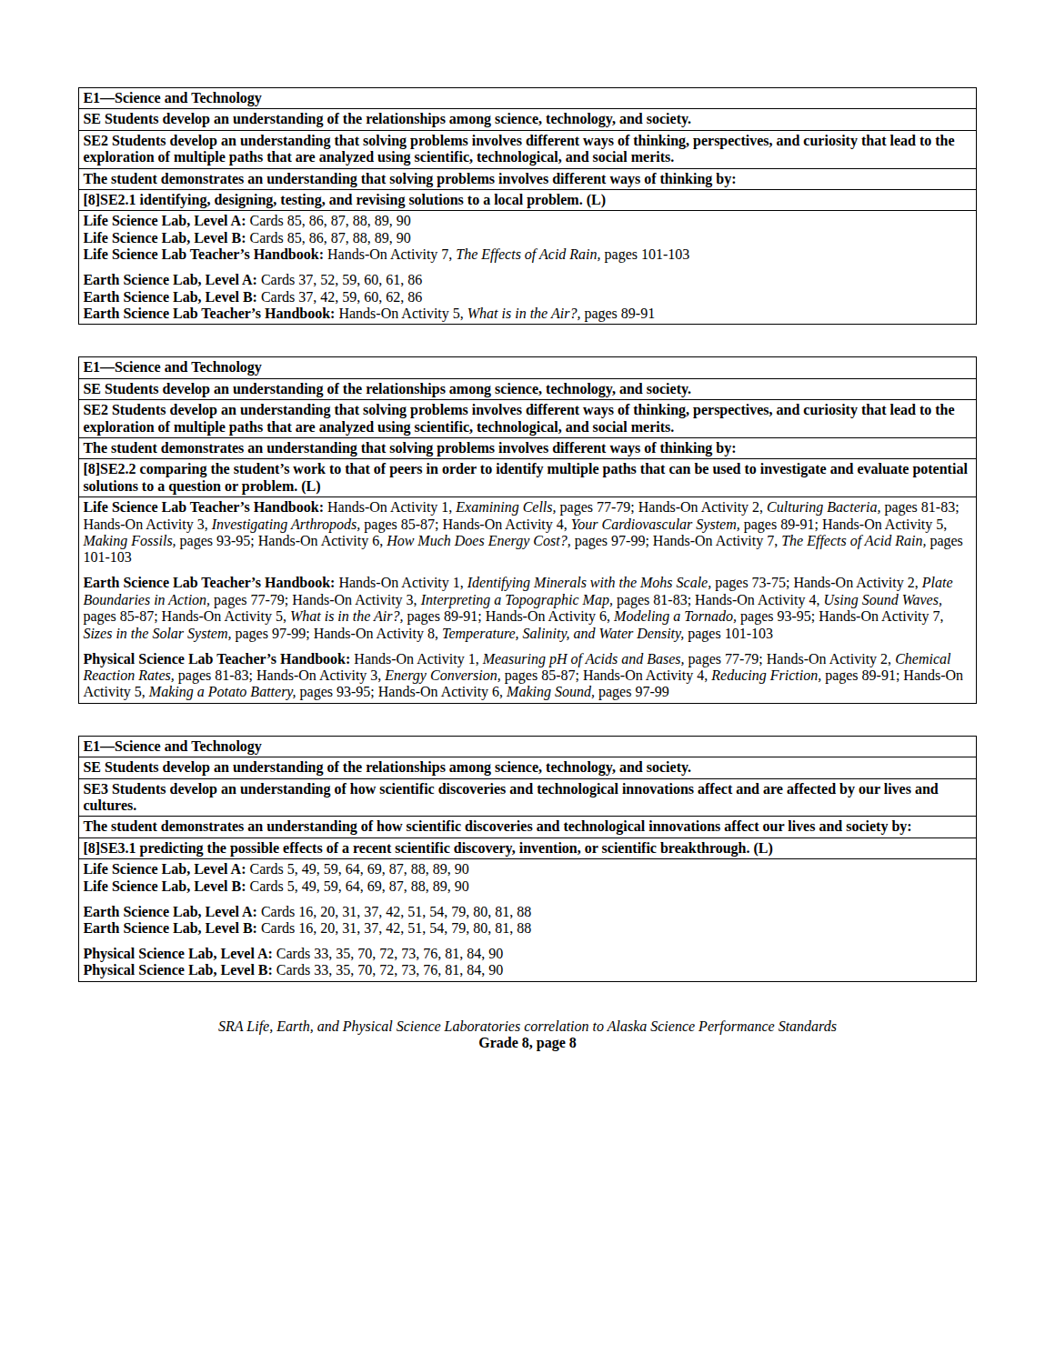| E1—Science and Technology |
| SE Students develop an understanding of the relationships among science, technology, and society. |
| SE2 Students develop an understanding that solving problems involves different ways of thinking, perspectives, and curiosity that lead to the exploration of multiple paths that are analyzed using scientific, technological, and social merits. |
| The student demonstrates an understanding that solving problems involves different ways of thinking by: |
| [8]SE2.1 identifying, designing, testing, and revising solutions to a local problem. (L) |
| Life Science Lab, Level A: Cards 85, 86, 87, 88, 89, 90 Life Science Lab, Level B: Cards 85, 86, 87, 88, 89, 90 Life Science Lab Teacher’s Handbook: Hands-On Activity 7, The Effects of Acid Rain, pages 101-103 Earth Science Lab, Level A: Cards 37, 52, 59, 60, 61, 86 Earth Science Lab, Level B: Cards 37, 42, 59, 60, 62, 86 Earth Science Lab Teacher’s Handbook: Hands-On Activity 5, What is in the Air?, pages 89-91 |
| E1—Science and Technology |
| SE Students develop an understanding of the relationships among science, technology, and society. |
| SE2 Students develop an understanding that solving problems involves different ways of thinking, perspectives, and curiosity that lead to the exploration of multiple paths that are analyzed using scientific, technological, and social merits. |
| The student demonstrates an understanding that solving problems involves different ways of thinking by: |
| [8]SE2.2 comparing the student’s work to that of peers in order to identify multiple paths that can be used to investigate and evaluate potential solutions to a question or problem. (L) |
| Life Science Lab Teacher’s Handbook: Hands-On Activity 1, Examining Cells, pages 77-79; Hands-On Activity 2, Culturing Bacteria, pages 81-83; Hands-On Activity 3, Investigating Arthropods, pages 85-87; Hands-On Activity 4, Your Cardiovascular System, pages 89-91; Hands-On Activity 5, Making Fossils, pages 93-95; Hands-On Activity 6, How Much Does Energy Cost?, pages 97-99; Hands-On Activity 7, The Effects of Acid Rain, pages 101-103 Earth Science Lab Teacher’s Handbook: Hands-On Activity 1, Identifying Minerals with the Mohs Scale, pages 73-75; Hands-On Activity 2, Plate Boundaries in Action, pages 77-79; Hands-On Activity 3, Interpreting a Topographic Map, pages 81-83; Hands-On Activity 4, Using Sound Waves, pages 85-87; Hands-On Activity 5, What is in the Air?, pages 89-91; Hands-On Activity 6, Modeling a Tornado, pages 93-95; Hands-On Activity 7, Sizes in the Solar System, pages 97-99; Hands-On Activity 8, Temperature, Salinity, and Water Density, pages 101-103 Physical Science Lab Teacher’s Handbook: Hands-On Activity 1, Measuring pH of Acids and Bases, pages 77-79; Hands-On Activity 2, Chemical Reaction Rates, pages 81-83; Hands-On Activity 3, Energy Conversion, pages 85-87; Hands-On Activity 4, Reducing Friction, pages 89-91; Hands-On Activity 5, Making a Potato Battery, pages 93-95; Hands-On Activity 6, Making Sound, pages 97-99 |
| E1—Science and Technology |
| SE Students develop an understanding of the relationships among science, technology, and society. |
| SE3 Students develop an understanding of how scientific discoveries and technological innovations affect and are affected by our lives and cultures. |
| The student demonstrates an understanding of how scientific discoveries and technological innovations affect our lives and society by: |
| [8]SE3.1 predicting the possible effects of a recent scientific discovery, invention, or scientific breakthrough. (L) |
| Life Science Lab, Level A: Cards 5, 49, 59, 64, 69, 87, 88, 89, 90 Life Science Lab, Level B: Cards 5, 49, 59, 64, 69, 87, 88, 89, 90 Earth Science Lab, Level A: Cards 16, 20, 31, 37, 42, 51, 54, 79, 80, 81, 88 Earth Science Lab, Level B: Cards 16, 20, 31, 37, 42, 51, 54, 79, 80, 81, 88 Physical Science Lab, Level A: Cards 33, 35, 70, 72, 73, 76, 81, 84, 90 Physical Science Lab, Level B: Cards 33, 35, 70, 72, 73, 76, 81, 84, 90 |
SRA Life, Earth, and Physical Science Laboratories correlation to Alaska Science Performance Standards
Grade 8, page 8